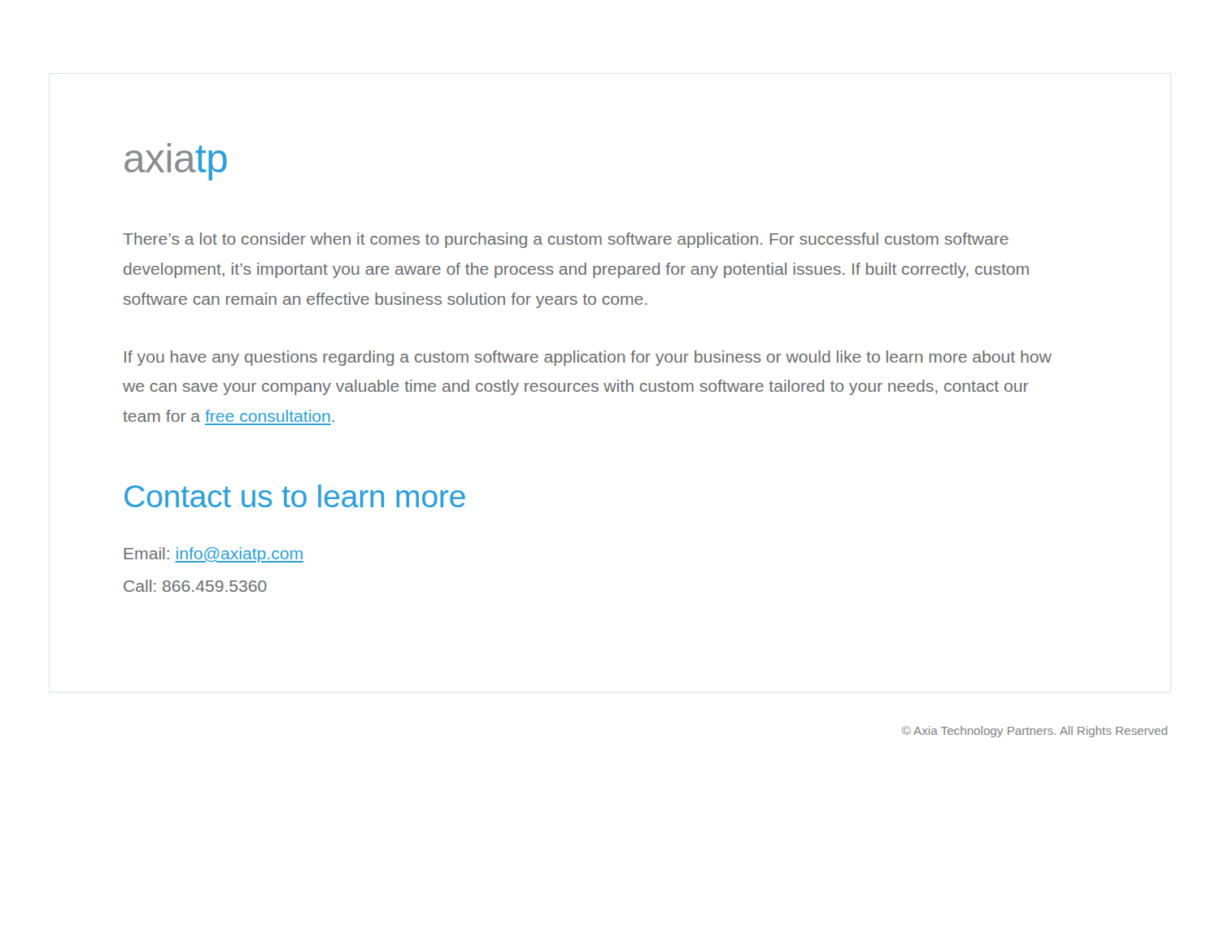axia tp
There’s a lot to consider when it comes to purchasing a custom software application. For successful custom software development, it’s important you are aware of the process and prepared for any potential issues. If built correctly, custom software can remain an effective business solution for years to come.
If you have any questions regarding a custom software application for your business or would like to learn more about how we can save your company valuable time and costly resources with custom software tailored to your needs, contact our team for a free consultation.
Contact us to learn more
Email: info@axiatp.com
Call: 866.459.5360
© Axia Technology Partners. All Rights Reserved